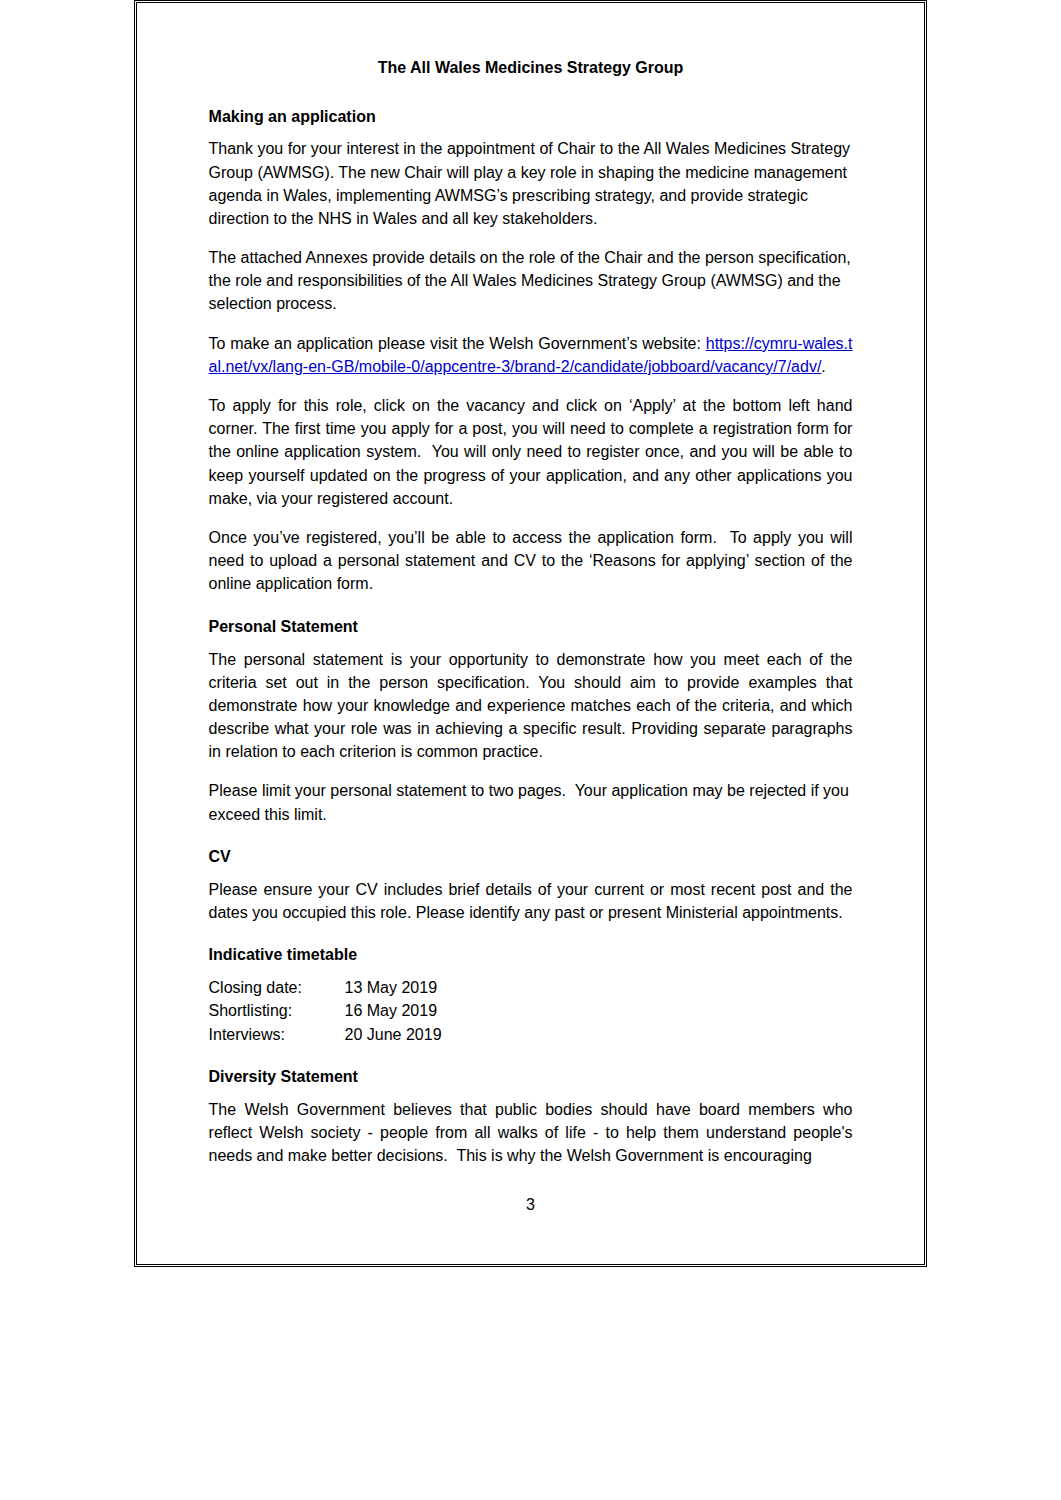The All Wales Medicines Strategy Group
Making an application
Thank you for your interest in the appointment of Chair to the All Wales Medicines Strategy Group (AWMSG). The new Chair will play a key role in shaping the medicine management agenda in Wales, implementing AWMSG’s prescribing strategy, and provide strategic direction to the NHS in Wales and all key stakeholders.
The attached Annexes provide details on the role of the Chair and the person specification, the role and responsibilities of the All Wales Medicines Strategy Group (AWMSG) and the selection process.
To make an application please visit the Welsh Government’s website: https://cymru-wales.tal.net/vx/lang-en-GB/mobile-0/appcentre-3/brand-2/candidate/jobboard/vacancy/7/adv/.
To apply for this role, click on the vacancy and click on ‘Apply’ at the bottom left hand corner. The first time you apply for a post, you will need to complete a registration form for the online application system. You will only need to register once, and you will be able to keep yourself updated on the progress of your application, and any other applications you make, via your registered account.
Once you’ve registered, you’ll be able to access the application form. To apply you will need to upload a personal statement and CV to the ‘Reasons for applying’ section of the online application form.
Personal Statement
The personal statement is your opportunity to demonstrate how you meet each of the criteria set out in the person specification. You should aim to provide examples that demonstrate how your knowledge and experience matches each of the criteria, and which describe what your role was in achieving a specific result. Providing separate paragraphs in relation to each criterion is common practice.
Please limit your personal statement to two pages. Your application may be rejected if you exceed this limit.
CV
Please ensure your CV includes brief details of your current or most recent post and the dates you occupied this role. Please identify any past or present Ministerial appointments.
Indicative timetable
Closing date: 13 May 2019
Shortlisting: 16 May 2019
Interviews: 20 June 2019
Diversity Statement
The Welsh Government believes that public bodies should have board members who reflect Welsh society - people from all walks of life - to help them understand people's needs and make better decisions. This is why the Welsh Government is encouraging
3